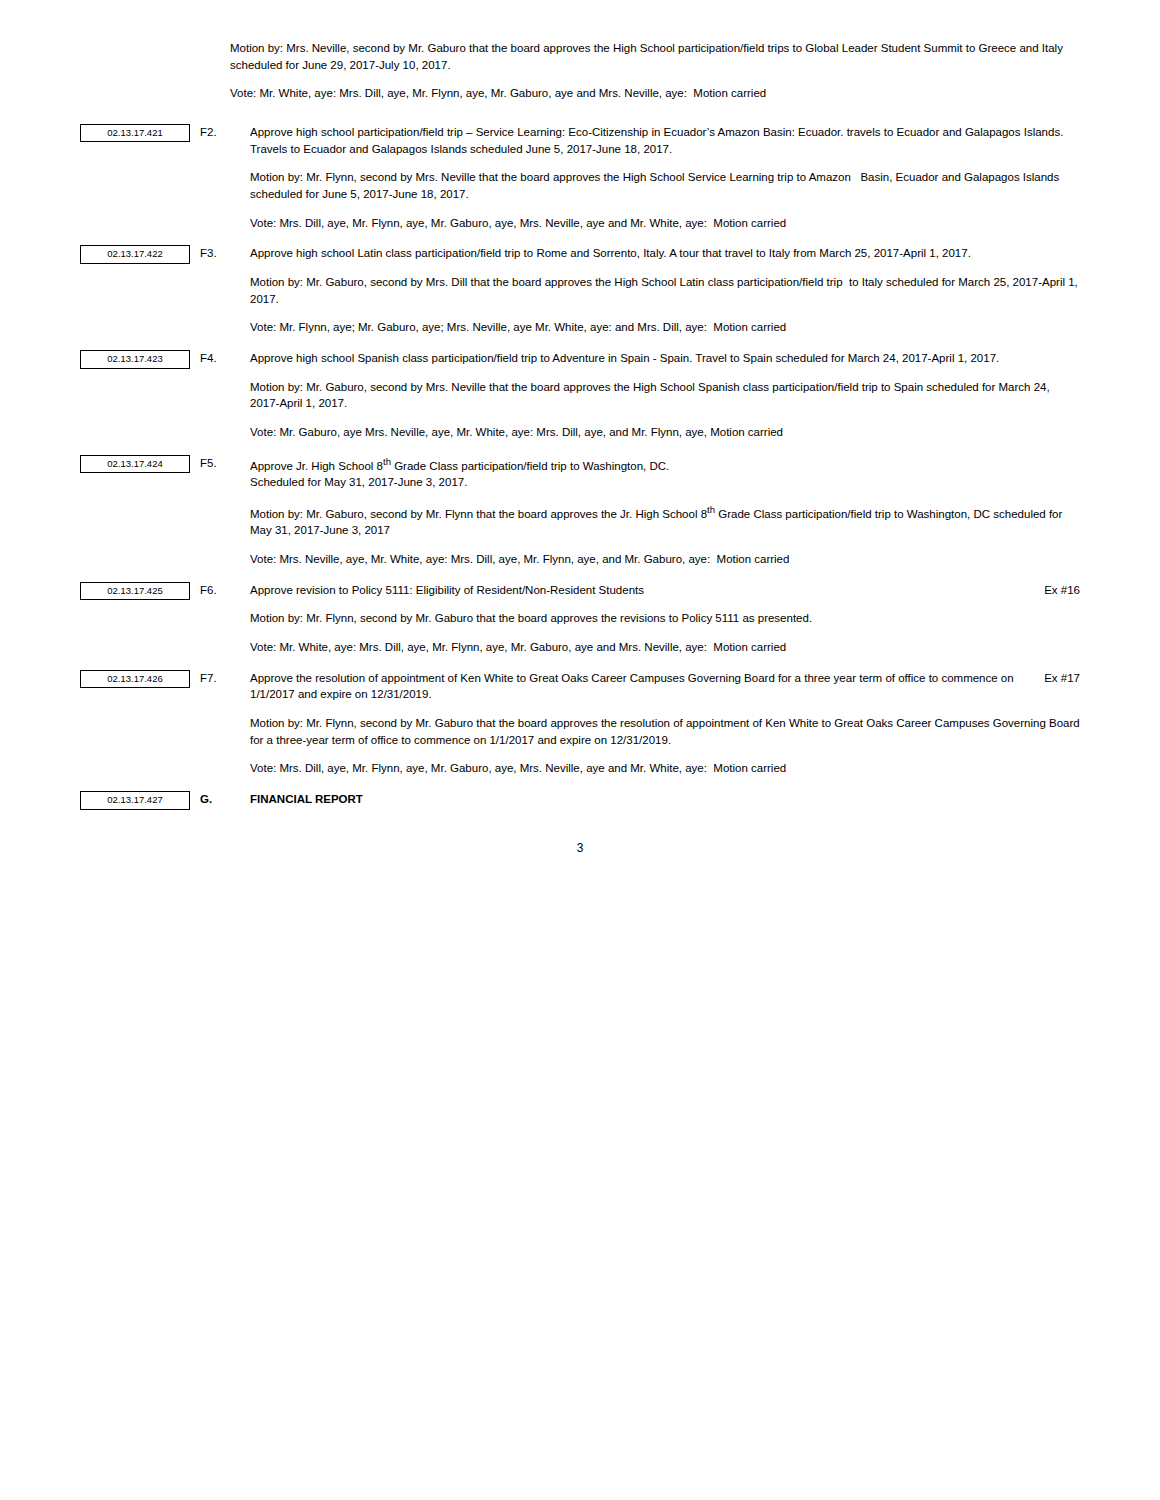Motion by: Mrs. Neville, second by Mr. Gaburo that the board approves the High School participation/field trips to Global Leader Student Summit to Greece and Italy scheduled for June 29, 2017-July 10, 2017.
Vote: Mr. White, aye: Mrs. Dill, aye, Mr. Flynn, aye, Mr. Gaburo, aye and Mrs. Neville, aye: Motion carried
02.13.17.421
F2.
Approve high school participation/field trip – Service Learning: Eco-Citizenship in Ecuador’s Amazon Basin: Ecuador. travels to Ecuador and Galapagos Islands. Travels to Ecuador and Galapagos Islands scheduled June 5, 2017-June 18, 2017.
Motion by: Mr. Flynn, second by Mrs. Neville that the board approves the High School Service Learning trip to Amazon Basin, Ecuador and Galapagos Islands scheduled for June 5, 2017-June 18, 2017.
Vote: Mrs. Dill, aye, Mr. Flynn, aye, Mr. Gaburo, aye, Mrs. Neville, aye and Mr. White, aye: Motion carried
02.13.17.422
F3.
Approve high school Latin class participation/field trip to Rome and Sorrento, Italy. A tour that travel to Italy from March 25, 2017-April 1, 2017.
Motion by: Mr. Gaburo, second by Mrs. Dill that the board approves the High School Latin class participation/field trip to Italy scheduled for March 25, 2017-April 1, 2017.
Vote: Mr. Flynn, aye; Mr. Gaburo, aye; Mrs. Neville, aye Mr. White, aye: and Mrs. Dill, aye: Motion carried
02.13.17.423
F4.
Approve high school Spanish class participation/field trip to Adventure in Spain - Spain. Travel to Spain scheduled for March 24, 2017-April 1, 2017.
Motion by: Mr. Gaburo, second by Mrs. Neville that the board approves the High School Spanish class participation/field trip to Spain scheduled for March 24, 2017-April 1, 2017.
Vote: Mr. Gaburo, aye Mrs. Neville, aye, Mr. White, aye: Mrs. Dill, aye, and Mr. Flynn, aye, Motion carried
02.13.17.424
F5.
Approve Jr. High School 8th Grade Class participation/field trip to Washington, DC.
Scheduled for May 31, 2017-June 3, 2017.
Motion by: Mr. Gaburo, second by Mr. Flynn that the board approves the Jr. High School 8th Grade Class participation/field trip to Washington, DC scheduled for May 31, 2017-June 3, 2017
Vote: Mrs. Neville, aye, Mr. White, aye: Mrs. Dill, aye, Mr. Flynn, aye, and Mr. Gaburo, aye: Motion carried
02.13.17.425
F6.
Ex #16 Approve revision to Policy 5111: Eligibility of Resident/Non-Resident Students
Motion by: Mr. Flynn, second by Mr. Gaburo that the board approves the revisions to Policy 5111 as presented.
Vote: Mr. White, aye: Mrs. Dill, aye, Mr. Flynn, aye, Mr. Gaburo, aye and Mrs. Neville, aye: Motion carried
02.13.17.426
F7.
Ex #17 Approve the resolution of appointment of Ken White to Great Oaks Career Campuses Governing Board for a three year term of office to commence on 1/1/2017 and expire on 12/31/2019.
Motion by: Mr. Flynn, second by Mr. Gaburo that the board approves the resolution of appointment of Ken White to Great Oaks Career Campuses Governing Board for a three-year term of office to commence on 1/1/2017 and expire on 12/31/2019.
Vote: Mrs. Dill, aye, Mr. Flynn, aye, Mr. Gaburo, aye, Mrs. Neville, aye and Mr. White, aye: Motion carried
02.13.17.427
G.
FINANCIAL REPORT
3